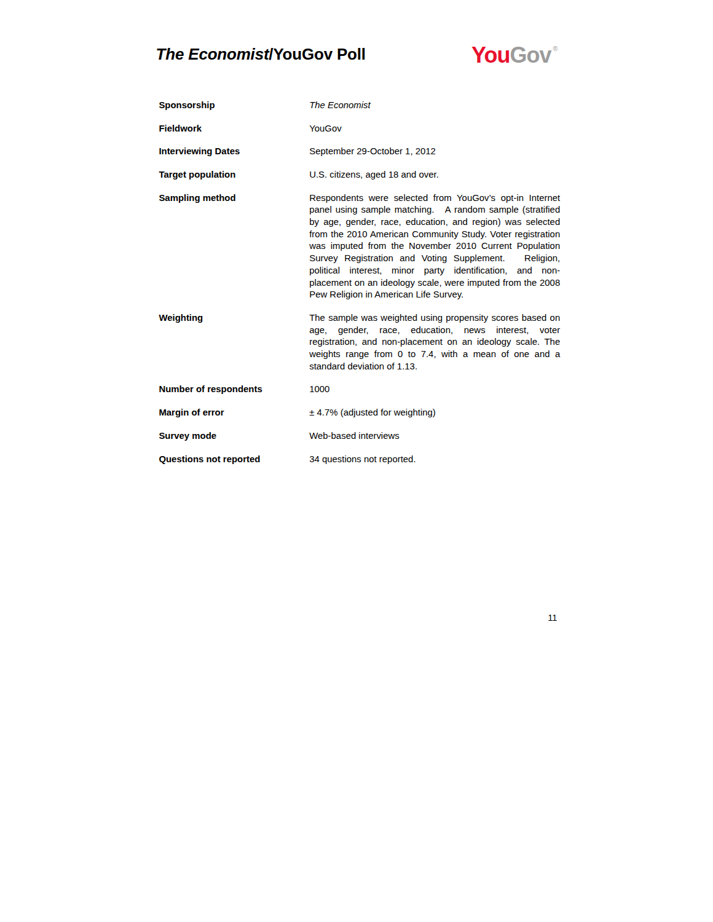The Economist/YouGov Poll
You Gov®
| Sponsorship | The Economist |
| Fieldwork | YouGov |
| Interviewing Dates | September 29-October 1, 2012 |
| Target population | U.S. citizens, aged 18 and over. |
| Sampling method | Respondents were selected from YouGov’s opt-in Internet panel using sample matching. A random sample (stratified by age, gender, race, education, and region) was selected from the 2010 American Community Study. Voter registration was imputed from the November 2010 Current Population Survey Registration and Voting Supplement. Religion, political interest, minor party identification, and non-placement on an ideology scale, were imputed from the 2008 Pew Religion in American Life Survey. |
| Weighting | The sample was weighted using propensity scores based on age, gender, race, education, news interest, voter registration, and non-placement on an ideology scale. The weights range from 0 to 7.4, with a mean of one and a standard deviation of 1.13. |
| Number of respondents | 1000 |
| Margin of error | ± 4.7% (adjusted for weighting) |
| Survey mode | Web-based interviews |
| Questions not reported | 34 questions not reported. |
11